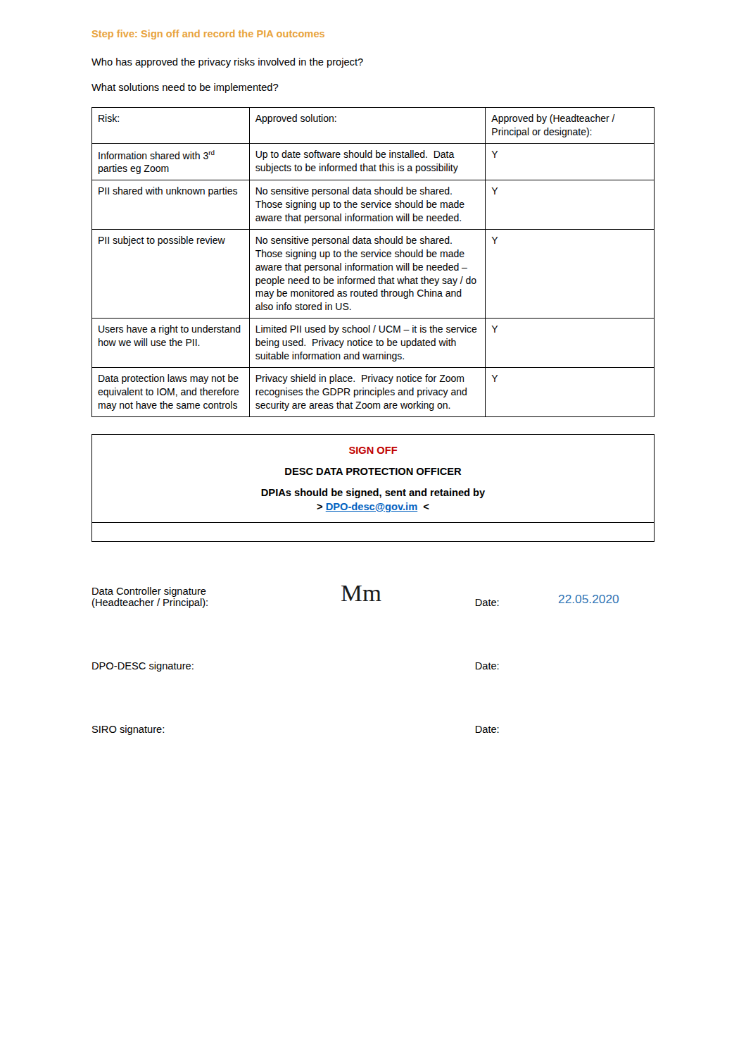Step five: Sign off and record the PIA outcomes
Who has approved the privacy risks involved in the project?
What solutions need to be implemented?
| Risk: | Approved solution: | Approved by (Headteacher / Principal or designate): |
| Information shared with 3 rd parties eg Zoom | Up to date software should be installed. Data subjects to be informed that this is a possibility | Y |
| PII shared with unknown parties | No sensitive personal data should be shared. Those signing up to the service should be made aware that personal information will be needed. | Y |
| PII subject to possible review | No sensitive personal data should be shared. Those signing up to the service should be made aware that personal information will be needed – people need to be informed that what they say / do may be monitored as routed through China and also info stored in US. | Y |
| Users have a right to understand how we will use the PII. | Limited PII used by school / UCM – it is the service being used. Privacy notice to be updated with suitable information and warnings. | Y |
| Data protection laws may not be equivalent to IOM, and therefore may not have the same controls | Privacy shield in place. Privacy notice for Zoom recognises the GDPR principles and privacy and security are areas that Zoom are working on. | Y |
SIGN OFF
DESC DATA PROTECTION OFFICER
DPIAs should be signed, sent and retained by
> DPO-desc@gov.im <
| Data Controller signature (Headteacher / Principal): | Mm | | Date: | 22.05.2020 |
| DPO-DESC signature: | | | Date: | |
| SIRO signature: | | | Date: | |